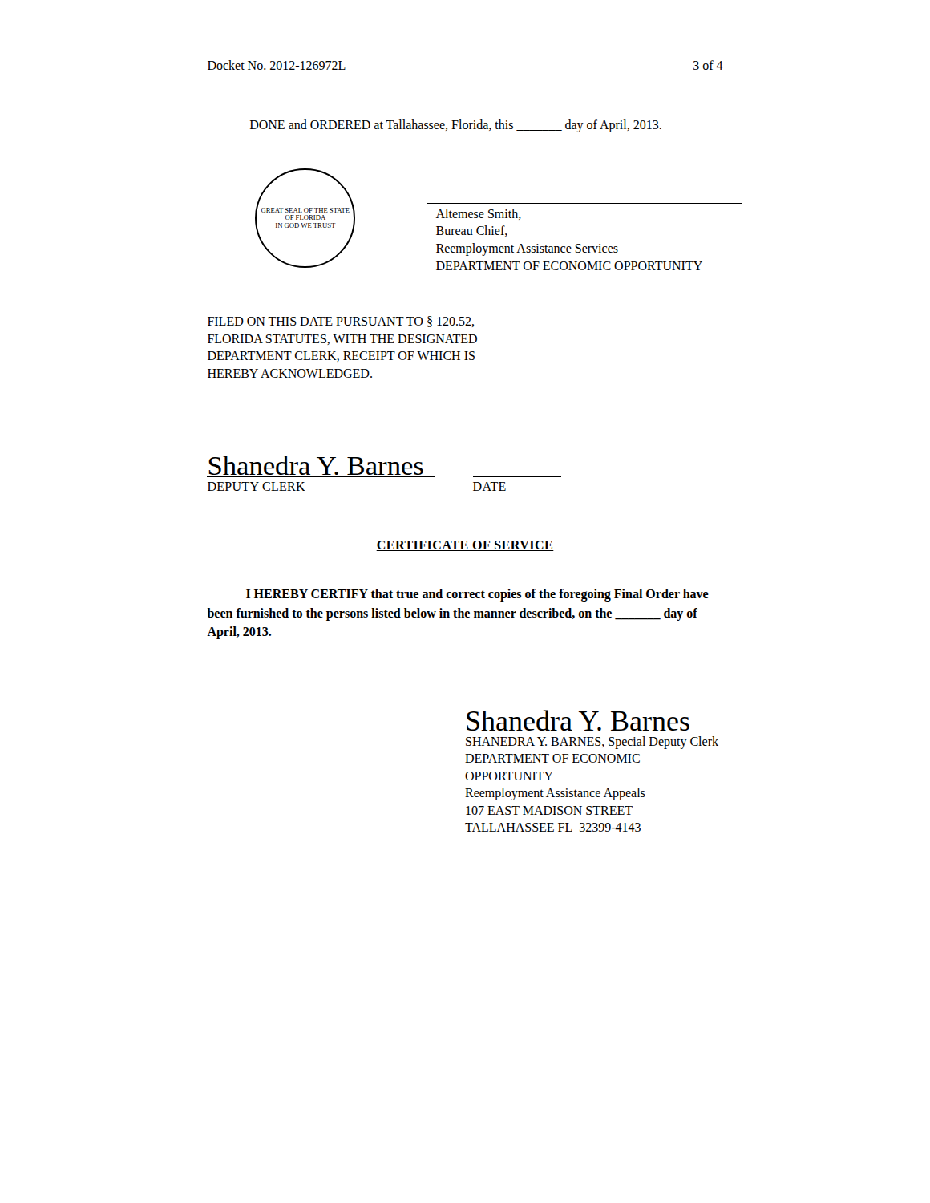Docket No. 2012-126972L
3 of 4
DONE and ORDERED at Tallahassee, Florida, this _______ day of April, 2013.
GREAT SEAL OF THE STATE OF FLORIDA
IN GOD WE TRUST
Altemese Smith,
Bureau Chief,
Reemployment Assistance Services
DEPARTMENT OF ECONOMIC OPPORTUNITY
FILED ON THIS DATE PURSUANT TO § 120.52,
FLORIDA STATUTES, WITH THE DESIGNATED
DEPARTMENT CLERK, RECEIPT OF WHICH IS
HEREBY ACKNOWLEDGED.
Shanedra Y. Barnes
DEPUTY CLERK
DATE
CERTIFICATE OF SERVICE
I HEREBY CERTIFY that true and correct copies of the foregoing Final Order have been furnished to the persons listed below in the manner described, on the _______ day of April, 2013.
Shanedra Y. Barnes
SHANEDRA Y. BARNES, Special Deputy Clerk
DEPARTMENT OF ECONOMIC OPPORTUNITY
Reemployment Assistance Appeals
107 EAST MADISON STREET
TALLAHASSEE FL 32399-4143